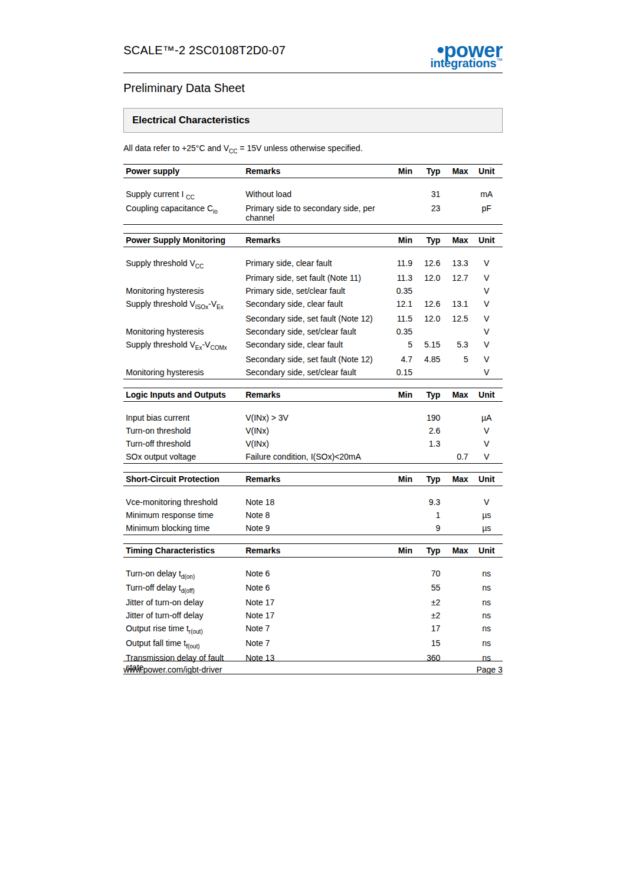SCALE™-2 2SC0108T2D0-07
•power
integrations™
Preliminary Data Sheet
Electrical Characteristics
All data refer to +25°C and VCC = 15V unless otherwise specified.
| Power supply | Remarks | Min | Typ | Max | Unit |
| --- | --- | --- | --- | --- | --- |
| Supply current I CC | Without load | | 31 | | mA |
| Coupling capacitance C io | Primary side to secondary side, per channel | | 23 | | pF |
| Power Supply Monitoring | Remarks | Min | Typ | Max | Unit |
| --- | --- | --- | --- | --- | --- |
| Supply threshold V CC | Primary side, clear fault | 11.9 | 12.6 | 13.3 | V |
| | Primary side, set fault (Note 11) | 11.3 | 12.0 | 12.7 | V |
| Monitoring hysteresis | Primary side, set/clear fault | 0.35 | | | V |
| Supply threshold V ISOx -V Ex | Secondary side, clear fault | 12.1 | 12.6 | 13.1 | V |
| | Secondary side, set fault (Note 12) | 11.5 | 12.0 | 12.5 | V |
| Monitoring hysteresis | Secondary side, set/clear fault | 0.35 | | | V |
| Supply threshold V Ex -V COMx | Secondary side, clear fault | 5 | 5.15 | 5.3 | V |
| | Secondary side, set fault (Note 12) | 4.7 | 4.85 | 5 | V |
| Monitoring hysteresis | Secondary side, set/clear fault | 0.15 | | | V |
| Logic Inputs and Outputs | Remarks | Min | Typ | Max | Unit |
| --- | --- | --- | --- | --- | --- |
| Input bias current | V(INx) > 3V | | 190 | | µA |
| Turn-on threshold | V(INx) | | 2.6 | | V |
| Turn-off threshold | V(INx) | | 1.3 | | V |
| SOx output voltage | Failure condition, I(SOx)<20mA | | | 0.7 | V |
| Short-Circuit Protection | Remarks | Min | Typ | Max | Unit |
| --- | --- | --- | --- | --- | --- |
| Vce-monitoring threshold | Note 18 | | 9.3 | | V |
| Minimum response time | Note 8 | | 1 | | µs |
| Minimum blocking time | Note 9 | | 9 | | µs |
| Timing Characteristics | Remarks | Min | Typ | Max | Unit |
| --- | --- | --- | --- | --- | --- |
| Turn-on delay t d(on) | Note 6 | | 70 | | ns |
| Turn-off delay t d(off) | Note 6 | | 55 | | ns |
| Jitter of turn-on delay | Note 17 | | ±2 | | ns |
| Jitter of turn-off delay | Note 17 | | ±2 | | ns |
| Output rise time t r(out) | Note 7 | | 17 | | ns |
| Output fall time t f(out) | Note 7 | | 15 | | ns |
| Transmission delay of fault state | Note 13 | | 360 | | ns |
www.power.com/igbt-driver Page 3